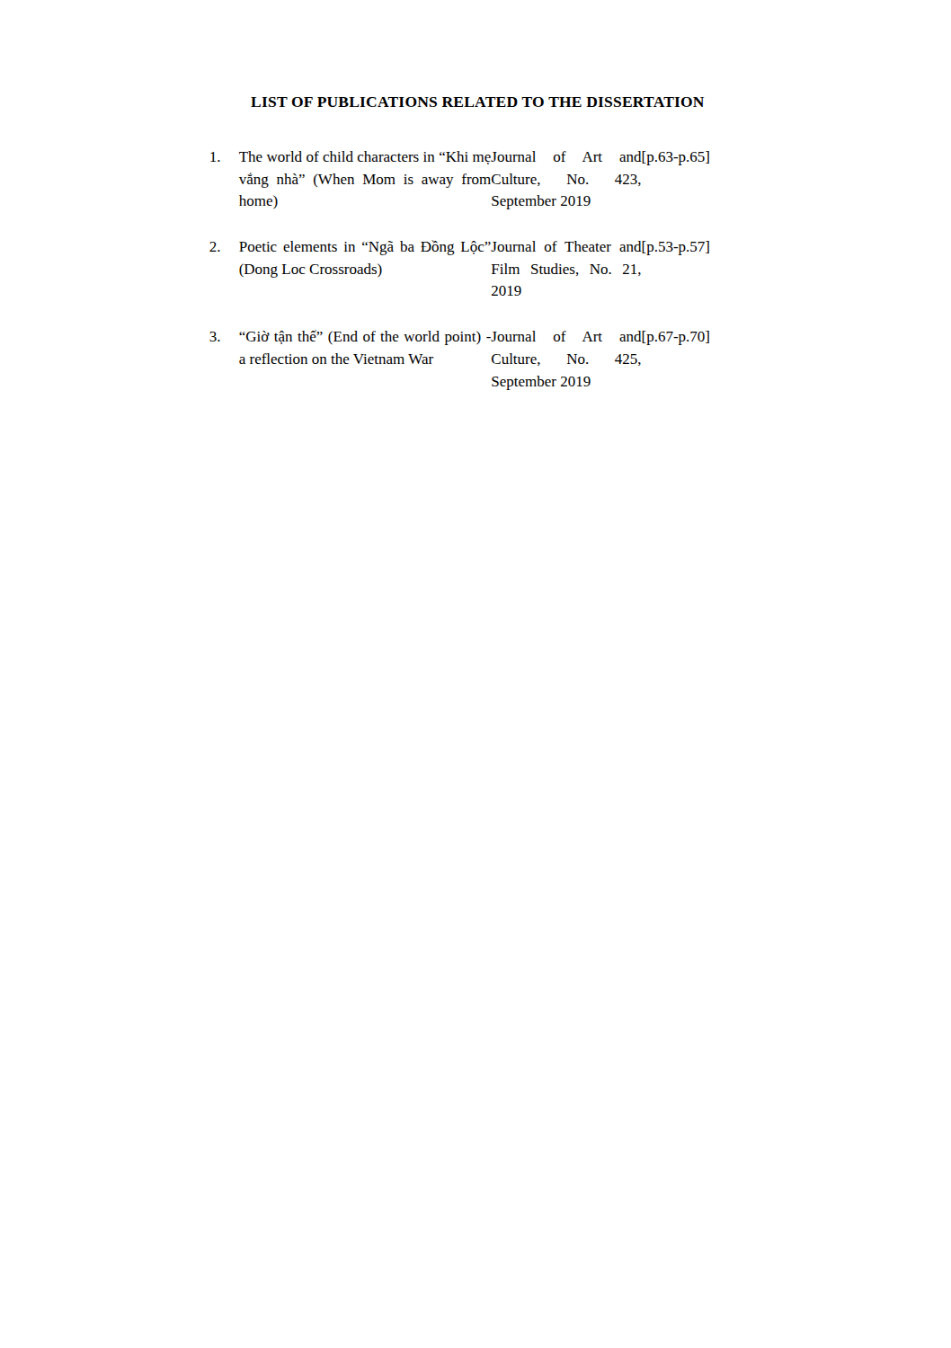LIST OF PUBLICATIONS RELATED TO THE DISSERTATION
| 1. | The world of child characters in “Khi mẹ vắng nhà” (When Mom is away from home) | Journal of Art and Culture, No. 423, September 2019 | [p.63-p.65] |
| 2. | Poetic elements in “Ngã ba Đồng Lộc” (Dong Loc Crossroads) | Journal of Theater and Film Studies, No. 21, 2019 | [p.53-p.57] |
| 3. | “Giờ tận thế” (End of the world point) - a reflection on the Vietnam War | Journal of Art and Culture, No. 425, September 2019 | [p.67-p.70] |